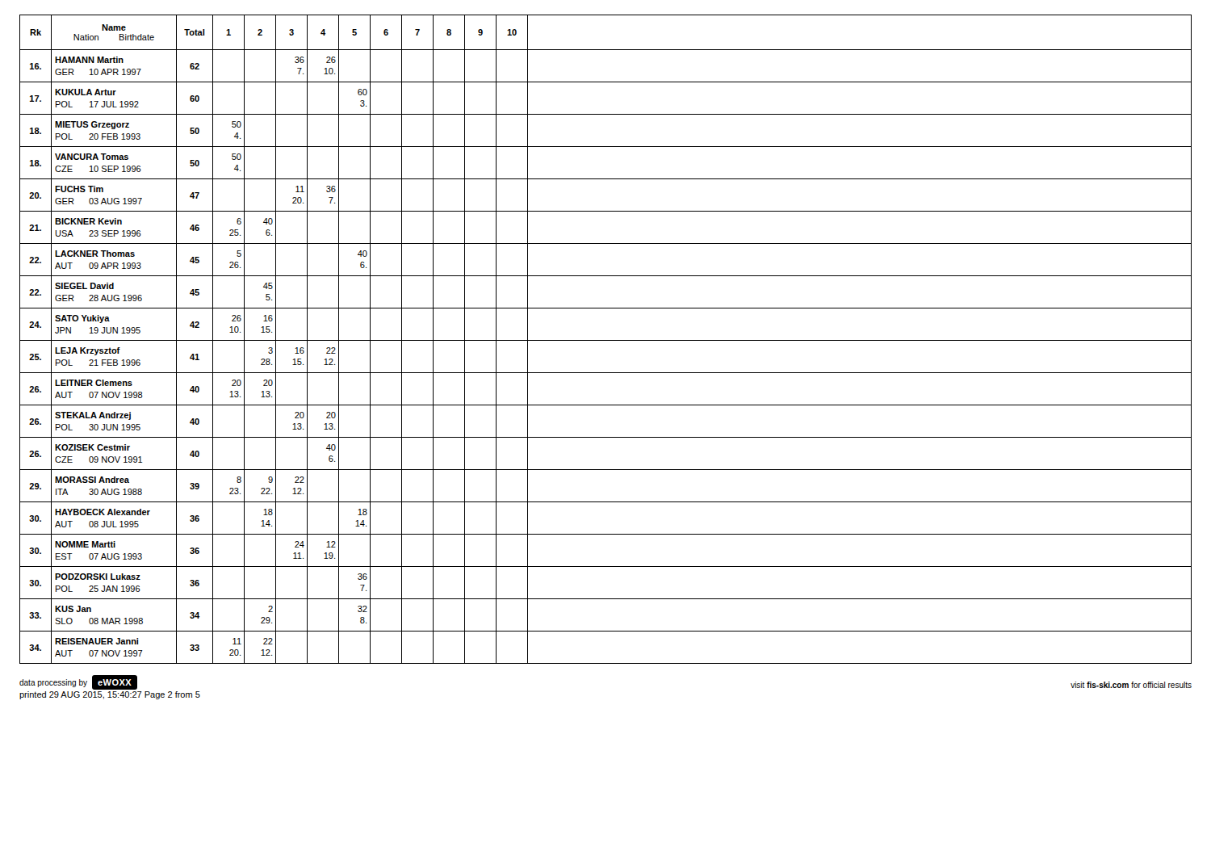| Rk | Name Nation Birthdate | Total | 1 | 2 | 3 | 4 | 5 | 6 | 7 | 8 | 9 | 10 | |
| --- | --- | --- | --- | --- | --- | --- | --- | --- | --- | --- | --- | --- | --- |
| 16. | HAMANN Martin GER 10 APR 1997 | 62 | | | 36 7. | 26 10. | | | | | | | |
| 17. | KUKULA Artur POL 17 JUL 1992 | 60 | | | | | 60 3. | | | | | | |
| 18. | MIETUS Grzegorz POL 20 FEB 1993 | 50 | 50 4. | | | | | | | | | | |
| 18. | VANCURA Tomas CZE 10 SEP 1996 | 50 | 50 4. | | | | | | | | | | |
| 20. | FUCHS Tim GER 03 AUG 1997 | 47 | | | 11 20. | 36 7. | | | | | | | |
| 21. | BICKNER Kevin USA 23 SEP 1996 | 46 | 6 25. | 40 6. | | | | | | | | | |
| 22. | LACKNER Thomas AUT 09 APR 1993 | 45 | 5 26. | | | | 40 6. | | | | | | |
| 22. | SIEGEL David GER 28 AUG 1996 | 45 | | 45 5. | | | | | | | | | |
| 24. | SATO Yukiya JPN 19 JUN 1995 | 42 | 26 10. | 16 15. | | | | | | | | | |
| 25. | LEJA Krzysztof POL 21 FEB 1996 | 41 | | 3 28. | 16 15. | 22 12. | | | | | | | |
| 26. | LEITNER Clemens AUT 07 NOV 1998 | 40 | 20 13. | 20 13. | | | | | | | | | |
| 26. | STEKALA Andrzej POL 30 JUN 1995 | 40 | | | 20 13. | 20 13. | | | | | | | |
| 26. | KOZISEK Cestmir CZE 09 NOV 1991 | 40 | | | | 40 6. | | | | | | | |
| 29. | MORASSI Andrea ITA 30 AUG 1988 | 39 | 8 23. | 9 22. | 22 12. | | | | | | | | |
| 30. | HAYBOECK Alexander AUT 08 JUL 1995 | 36 | | 18 14. | | | 18 14. | | | | | | |
| 30. | NOMME Martti EST 07 AUG 1993 | 36 | | | 24 11. | 12 19. | | | | | | | |
| 30. | PODZORSKI Lukasz POL 25 JAN 1996 | 36 | | | | | 36 7. | | | | | | |
| 33. | KUS Jan SLO 08 MAR 1998 | 34 | | 2 29. | | | 32 8. | | | | | | |
| 34. | REISENAUER Janni AUT 07 NOV 1997 | 33 | 11 20. | 22 12. | | | | | | | | | |
data processing by eWOXX
visit fis-ski.com for official results
printed 29 AUG 2015, 15:40:27 Page 2 from 5